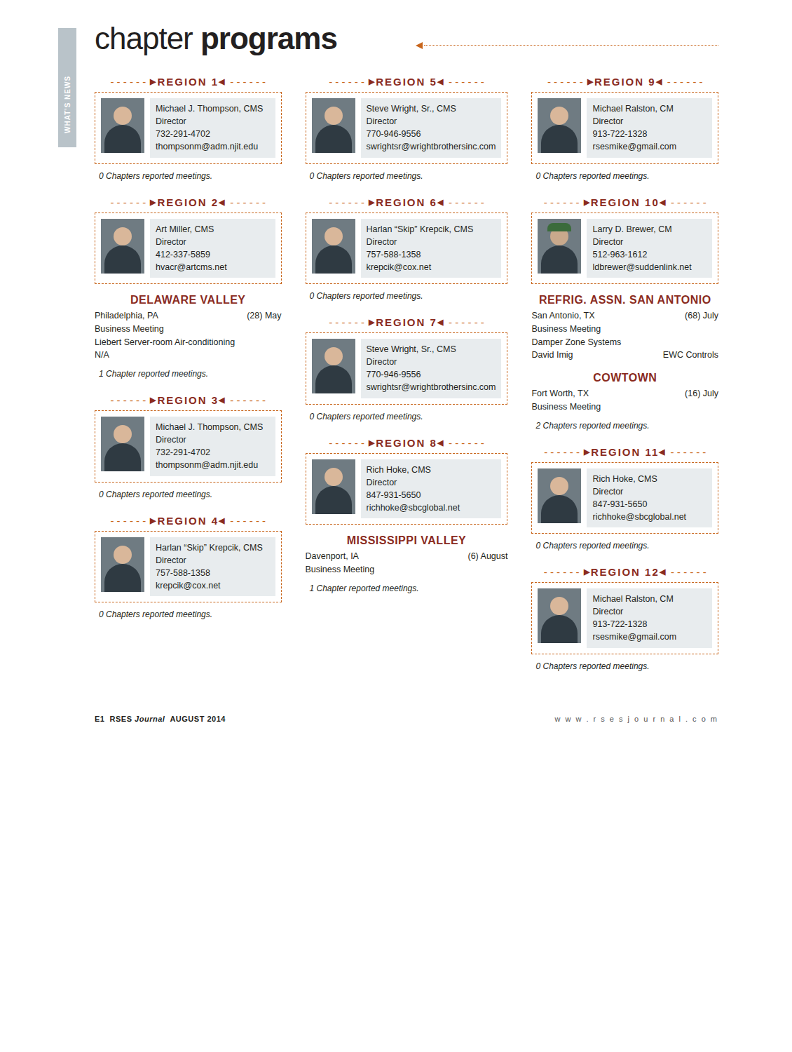WHAT'S NEWS
chapter programs
- - - - - - ▶REGION 1◀ - - - - - -
Michael J. Thompson, CMS
Director
732-291-4702
thompsonm@adm.njit.edu
0 Chapters reported meetings.
- - - - - - ▶REGION 2◀ - - - - - -
Art Miller, CMS
Director
412-337-5859
hvacr@artcms.net
DELAWARE VALLEY
Philadelphia, PA(28) May
Business Meeting
Liebert Server-room Air-conditioning
N/A
1 Chapter reported meetings.
- - - - - - ▶REGION 3◀ - - - - - -
Michael J. Thompson, CMS
Director
732-291-4702
thompsonm@adm.njit.edu
0 Chapters reported meetings.
- - - - - - ▶REGION 4◀ - - - - - -
Harlan “Skip” Krepcik, CMS
Director
757-588-1358
krepcik@cox.net
0 Chapters reported meetings.
- - - - - - ▶REGION 5◀ - - - - - -
Steve Wright, Sr., CMS
Director
770-946-9556
swrightsr@wrightbrothersinc.com
0 Chapters reported meetings.
- - - - - - ▶REGION 6◀ - - - - - -
Harlan “Skip” Krepcik, CMS
Director
757-588-1358
krepcik@cox.net
0 Chapters reported meetings.
- - - - - - ▶REGION 7◀ - - - - - -
Steve Wright, Sr., CMS
Director
770-946-9556
swrightsr@wrightbrothersinc.com
0 Chapters reported meetings.
- - - - - - ▶REGION 8◀ - - - - - -
Rich Hoke, CMS
Director
847-931-5650
richhoke@sbcglobal.net
MISSISSIPPI VALLEY
Davenport, IA(6) August
Business Meeting
1 Chapter reported meetings.
- - - - - - ▶REGION 9◀ - - - - - -
Michael Ralston, CM
Director
913-722-1328
rsesmike@gmail.com
0 Chapters reported meetings.
- - - - - - ▶REGION 10◀ - - - - - -
Larry D. Brewer, CM
Director
512-963-1612
ldbrewer@suddenlink.net
REFRIG. ASSN. SAN ANTONIO
San Antonio, TX(68) July
Business Meeting
Damper Zone Systems
David Imig EWC Controls
COWTOWN
Fort Worth, TX(16) July
Business Meeting
2 Chapters reported meetings.
- - - - - - ▶REGION 11◀ - - - - - -
Rich Hoke, CMS
Director
847-931-5650
richhoke@sbcglobal.net
0 Chapters reported meetings.
- - - - - - ▶REGION 12◀ - - - - - -
Michael Ralston, CM
Director
913-722-1328
rsesmike@gmail.com
0 Chapters reported meetings.
E1 RSES Journal AUGUST 2014
w w w . r s e s j o u r n a l . c o m